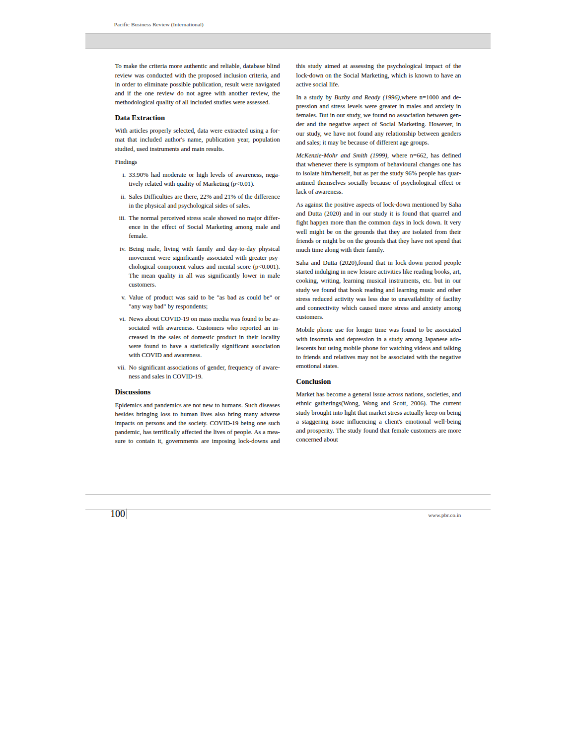Pacific Business Review (International)
To make the criteria more authentic and reliable, database blind review was conducted with the proposed inclusion criteria, and in order to eliminate possible publication, result were navigated and if the one review do not agree with another review, the methodological quality of all included studies were assessed.
Data Extraction
With articles properly selected, data were extracted using a format that included author's name, publication year, population studied, used instruments and main results.
Findings
33.90% had moderate or high levels of awareness, negatively related with quality of Marketing (p<0.01).
Sales Difficulties are there, 22% and 21% of the difference in the physical and psychological sides of sales.
The normal perceived stress scale showed no major difference in the effect of Social Marketing among male and female.
Being male, living with family and day-to-day physical movement were significantly associated with greater psychological component values and mental score (p<0.001). The mean quality in all was significantly lower in male customers.
Value of product was said to be "as bad as could be" or "any way bad" by respondents;
News about COVID-19 on mass media was found to be associated with awareness. Customers who reported an increased in the sales of domestic product in their locality were found to have a statistically significant association with COVID and awareness.
No significant associations of gender, frequency of awareness and sales in COVID-19.
Discussions
Epidemics and pandemics are not new to humans. Such diseases besides bringing loss to human lives also bring many adverse impacts on persons and the society. COVID-19 being one such pandemic, has terrifically affected the lives of people. As a measure to contain it, governments are imposing lock-downs and this study aimed at assessing the psychological impact of the lock-down on the Social Marketing, which is known to have an active social life.
In a study by Buzby and Ready (1996), where n=1000 and depression and stress levels were greater in males and anxiety in females. But in our study, we found no association between gender and the negative aspect of Social Marketing. However, in our study, we have not found any relationship between genders and sales; it may be because of different age groups.
McKenzie-Mohr and Smith (1999), where n=662, has defined that whenever there is symptom of behavioural changes one has to isolate him/herself, but as per the study 96% people has quarantined themselves socially because of psychological effect or lack of awareness.
As against the positive aspects of lock-down mentioned by Saha and Dutta (2020) and in our study it is found that quarrel and fight happen more than the common days in lock down. It very well might be on the grounds that they are isolated from their friends or might be on the grounds that they have not spend that much time along with their family.
Saha and Dutta (2020),found that in lock-down period people started indulging in new leisure activities like reading books, art, cooking, writing, learning musical instruments, etc. but in our study we found that book reading and learning music and other stress reduced activity was less due to unavailability of facility and connectivity which caused more stress and anxiety among customers.
Mobile phone use for longer time was found to be associated with insomnia and depression in a study among Japanese adolescents but using mobile phone for watching videos and talking to friends and relatives may not be associated with the negative emotional states.
Conclusion
Market has become a general issue across nations, societies, and ethnic gatherings(Wong, Wong and Scott, 2006). The current study brought into light that market stress actually keep on being a staggering issue influencing a client's emotional well-being and prosperity. The study found that female customers are more concerned about
100
www.pbr.co.in